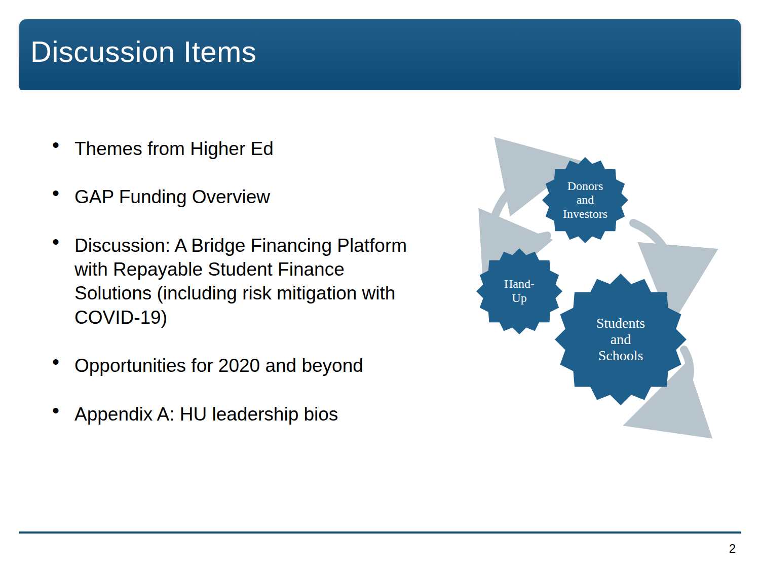Discussion Items
Themes from Higher Ed
GAP Funding Overview
Discussion: A Bridge Financing Platform with Repayable Student Finance Solutions (including risk mitigation with COVID-19)
Opportunities for 2020 and beyond
Appendix A: HU leadership bios
Donors
and
Investors
Hand-
Up
Students
and
Schools
2